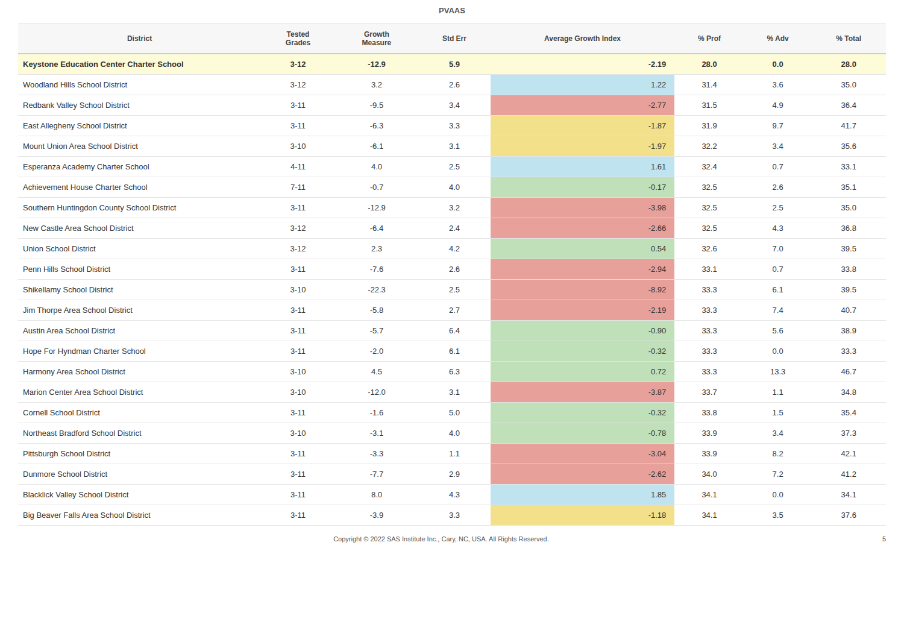PVAAS
| District | Tested Grades | Growth Measure | Std Err | Average Growth Index | % Prof | % Adv | % Total |
| --- | --- | --- | --- | --- | --- | --- | --- |
| Keystone Education Center Charter School | 3-12 | -12.9 | 5.9 | -2.19 | 28.0 | 0.0 | 28.0 |
| Woodland Hills School District | 3-12 | 3.2 | 2.6 | 1.22 | 31.4 | 3.6 | 35.0 |
| Redbank Valley School District | 3-11 | -9.5 | 3.4 | -2.77 | 31.5 | 4.9 | 36.4 |
| East Allegheny School District | 3-11 | -6.3 | 3.3 | -1.87 | 31.9 | 9.7 | 41.7 |
| Mount Union Area School District | 3-10 | -6.1 | 3.1 | -1.97 | 32.2 | 3.4 | 35.6 |
| Esperanza Academy Charter School | 4-11 | 4.0 | 2.5 | 1.61 | 32.4 | 0.7 | 33.1 |
| Achievement House Charter School | 7-11 | -0.7 | 4.0 | -0.17 | 32.5 | 2.6 | 35.1 |
| Southern Huntingdon County School District | 3-11 | -12.9 | 3.2 | -3.98 | 32.5 | 2.5 | 35.0 |
| New Castle Area School District | 3-12 | -6.4 | 2.4 | -2.66 | 32.5 | 4.3 | 36.8 |
| Union School District | 3-12 | 2.3 | 4.2 | 0.54 | 32.6 | 7.0 | 39.5 |
| Penn Hills School District | 3-11 | -7.6 | 2.6 | -2.94 | 33.1 | 0.7 | 33.8 |
| Shikellamy School District | 3-10 | -22.3 | 2.5 | -8.92 | 33.3 | 6.1 | 39.5 |
| Jim Thorpe Area School District | 3-11 | -5.8 | 2.7 | -2.19 | 33.3 | 7.4 | 40.7 |
| Austin Area School District | 3-11 | -5.7 | 6.4 | -0.90 | 33.3 | 5.6 | 38.9 |
| Hope For Hyndman Charter School | 3-11 | -2.0 | 6.1 | -0.32 | 33.3 | 0.0 | 33.3 |
| Harmony Area School District | 3-10 | 4.5 | 6.3 | 0.72 | 33.3 | 13.3 | 46.7 |
| Marion Center Area School District | 3-10 | -12.0 | 3.1 | -3.87 | 33.7 | 1.1 | 34.8 |
| Cornell School District | 3-11 | -1.6 | 5.0 | -0.32 | 33.8 | 1.5 | 35.4 |
| Northeast Bradford School District | 3-10 | -3.1 | 4.0 | -0.78 | 33.9 | 3.4 | 37.3 |
| Pittsburgh School District | 3-11 | -3.3 | 1.1 | -3.04 | 33.9 | 8.2 | 42.1 |
| Dunmore School District | 3-11 | -7.7 | 2.9 | -2.62 | 34.0 | 7.2 | 41.2 |
| Blacklick Valley School District | 3-11 | 8.0 | 4.3 | 1.85 | 34.1 | 0.0 | 34.1 |
| Big Beaver Falls Area School District | 3-11 | -3.9 | 3.3 | -1.18 | 34.1 | 3.5 | 37.6 |
Copyright © 2022 SAS Institute Inc., Cary, NC, USA. All Rights Reserved. 5